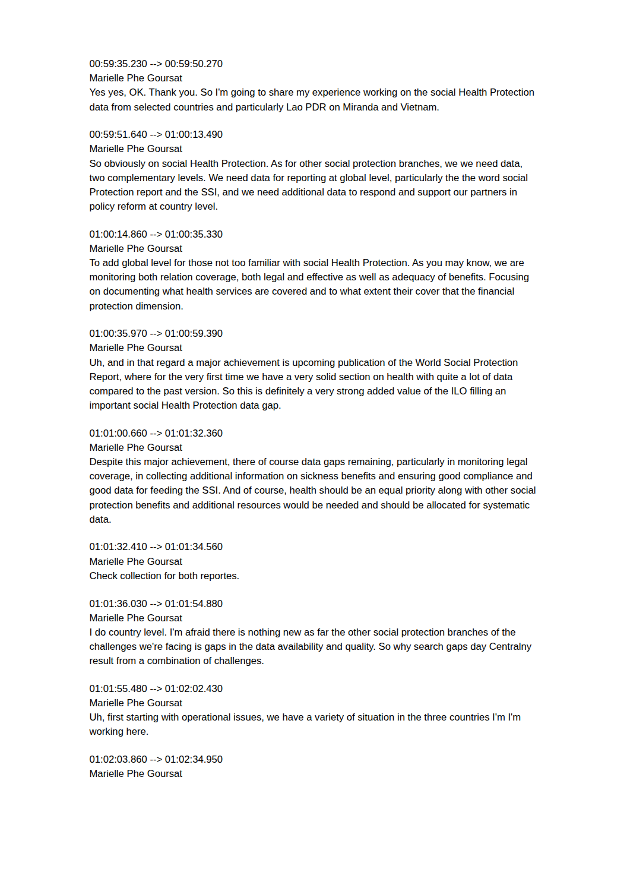00:59:35.230 --> 00:59:50.270
Marielle Phe Goursat
Yes yes, OK. Thank you. So I'm going to share my experience working on the social Health Protection data from selected countries and particularly Lao PDR on Miranda and Vietnam.
00:59:51.640 --> 01:00:13.490
Marielle Phe Goursat
So obviously on social Health Protection. As for other social protection branches, we we need data, two complementary levels. We need data for reporting at global level, particularly the the word social Protection report and the SSI, and we need additional data to respond and support our partners in policy reform at country level.
01:00:14.860 --> 01:00:35.330
Marielle Phe Goursat
To add global level for those not too familiar with social Health Protection. As you may know, we are monitoring both relation coverage, both legal and effective as well as adequacy of benefits. Focusing on documenting what health services are covered and to what extent their cover that the financial protection dimension.
01:00:35.970 --> 01:00:59.390
Marielle Phe Goursat
Uh, and in that regard a major achievement is upcoming publication of the World Social Protection Report, where for the very first time we have a very solid section on health with quite a lot of data compared to the past version. So this is definitely a very strong added value of the ILO filling an important social Health Protection data gap.
01:01:00.660 --> 01:01:32.360
Marielle Phe Goursat
Despite this major achievement, there of course data gaps remaining, particularly in monitoring legal coverage, in collecting additional information on sickness benefits and ensuring good compliance and good data for feeding the SSI. And of course, health should be an equal priority along with other social protection benefits and additional resources would be needed and should be allocated for systematic data.
01:01:32.410 --> 01:01:34.560
Marielle Phe Goursat
Check collection for both reportes.
01:01:36.030 --> 01:01:54.880
Marielle Phe Goursat
I do country level. I'm afraid there is nothing new as far the other social protection branches of the challenges we're facing is gaps in the data availability and quality. So why search gaps day Centralny result from a combination of challenges.
01:01:55.480 --> 01:02:02.430
Marielle Phe Goursat
Uh, first starting with operational issues, we have a variety of situation in the three countries I'm I'm working here.
01:02:03.860 --> 01:02:34.950
Marielle Phe Goursat